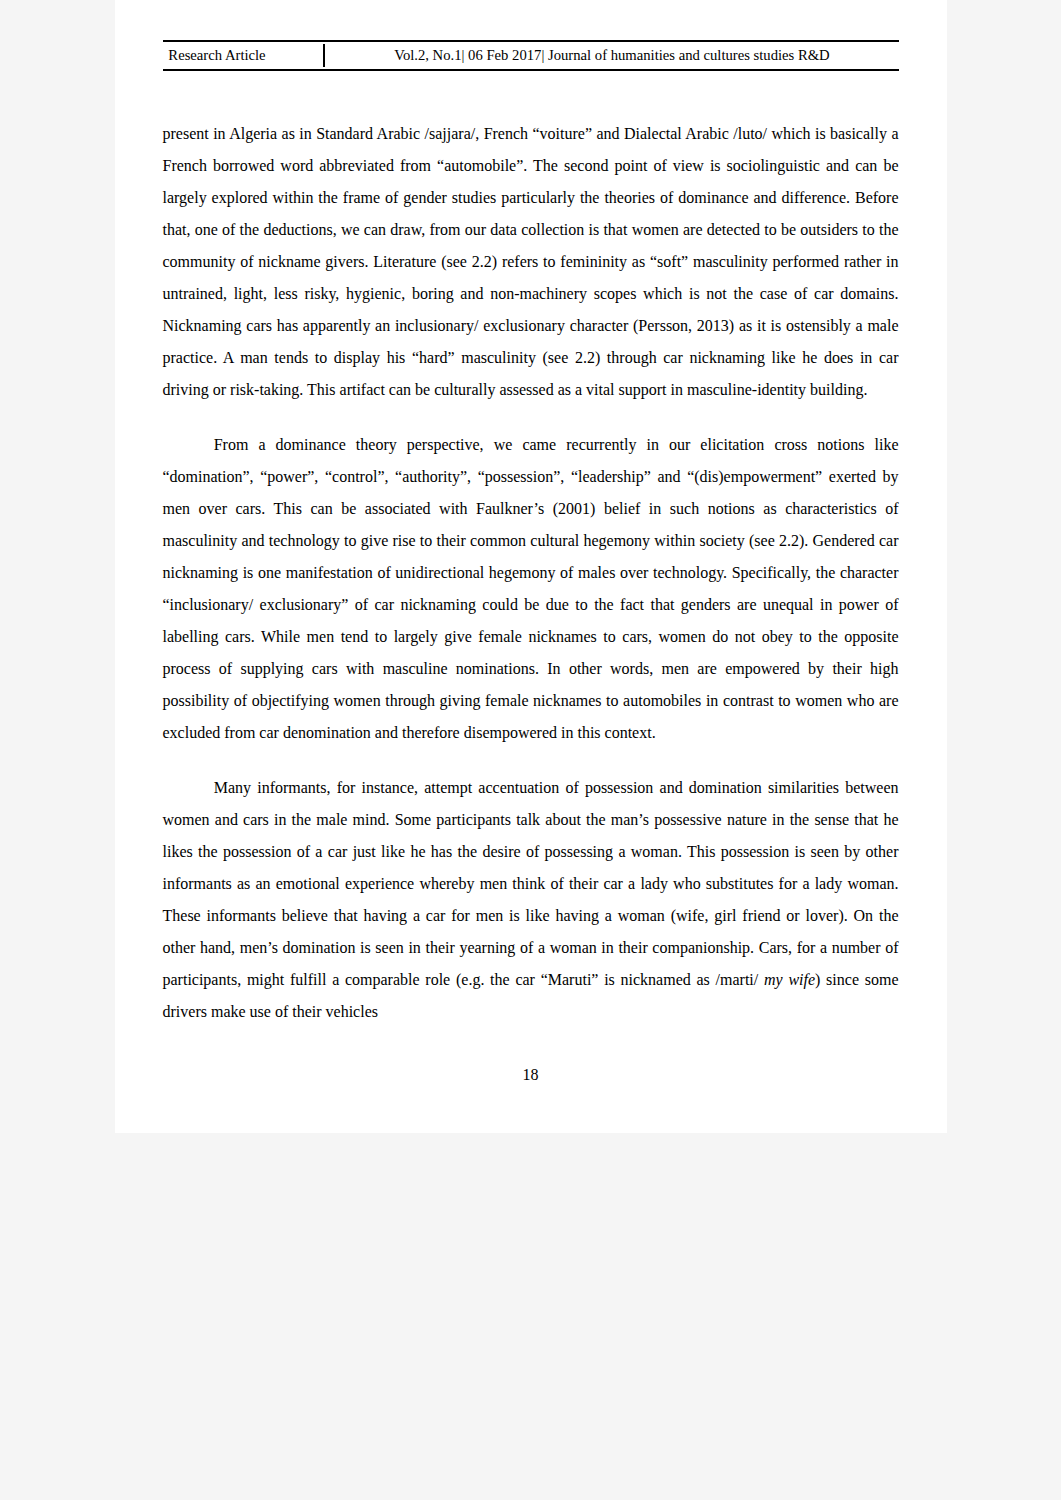| Research Article | Vol.2, No.1/ 06 Feb 2017/ Journal of humanities and cultures studies R&D |
present in Algeria as in Standard Arabic /sajjara/, French “voiture” and Dialectal Arabic /luto/ which is basically a French borrowed word abbreviated from “automobile”. The second point of view is sociolinguistic and can be largely explored within the frame of gender studies particularly the theories of dominance and difference. Before that, one of the deductions, we can draw, from our data collection is that women are detected to be outsiders to the community of nickname givers. Literature (see 2.2) refers to femininity as “soft” masculinity performed rather in untrained, light, less risky, hygienic, boring and non-machinery scopes which is not the case of car domains. Nicknaming cars has apparently an inclusionary/ exclusionary character (Persson, 2013) as it is ostensibly a male practice. A man tends to display his “hard” masculinity (see 2.2) through car nicknaming like he does in car driving or risk-taking. This artifact can be culturally assessed as a vital support in masculine-identity building.
From a dominance theory perspective, we came recurrently in our elicitation cross notions like “domination”, “power”, “control”, “authority”, “possession”, “leadership” and “(dis)empowerment” exerted by men over cars. This can be associated with Faulkner’s (2001) belief in such notions as characteristics of masculinity and technology to give rise to their common cultural hegemony within society (see 2.2). Gendered car nicknaming is one manifestation of unidirectional hegemony of males over technology. Specifically, the character “inclusionary/ exclusionary” of car nicknaming could be due to the fact that genders are unequal in power of labelling cars. While men tend to largely give female nicknames to cars, women do not obey to the opposite process of supplying cars with masculine nominations. In other words, men are empowered by their high possibility of objectifying women through giving female nicknames to automobiles in contrast to women who are excluded from car denomination and therefore disempowered in this context.
Many informants, for instance, attempt accentuation of possession and domination similarities between women and cars in the male mind. Some participants talk about the man’s possessive nature in the sense that he likes the possession of a car just like he has the desire of possessing a woman. This possession is seen by other informants as an emotional experience whereby men think of their car a lady who substitutes for a lady woman. These informants believe that having a car for men is like having a woman (wife, girl friend or lover). On the other hand, men’s domination is seen in their yearning of a woman in their companionship. Cars, for a number of participants, might fulfill a comparable role (e.g. the car “Maruti” is nicknamed as /marti/ my wife) since some drivers make use of their vehicles
18